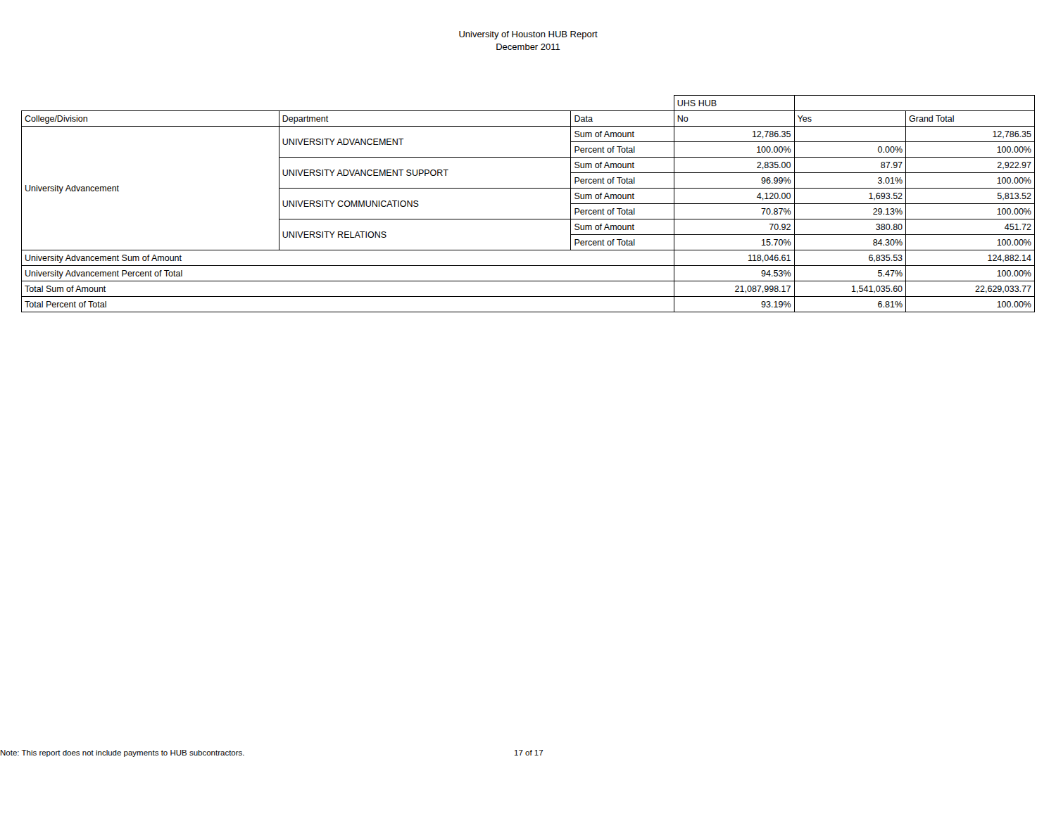University of Houston HUB Report
December 2011
| | | | UHS HUB | | |
| College/Division | Department | Data | No | Yes | Grand Total |
| University Advancement | UNIVERSITY ADVANCEMENT | Sum of Amount | 12,786.35 | | 12,786.35 |
| Percent of Total | 100.00% | 0.00% | 100.00% |
| UNIVERSITY ADVANCEMENT SUPPORT | Sum of Amount | 2,835.00 | 87.97 | 2,922.97 |
| Percent of Total | 96.99% | 3.01% | 100.00% |
| UNIVERSITY COMMUNICATIONS | Sum of Amount | 4,120.00 | 1,693.52 | 5,813.52 |
| Percent of Total | 70.87% | 29.13% | 100.00% |
| UNIVERSITY RELATIONS | Sum of Amount | 70.92 | 380.80 | 451.72 |
| Percent of Total | 15.70% | 84.30% | 100.00% |
| University Advancement Sum of Amount | 118,046.61 | 6,835.53 | 124,882.14 |
| University Advancement Percent of Total | 94.53% | 5.47% | 100.00% |
| Total Sum of Amount | 21,087,998.17 | 1,541,035.60 | 22,629,033.77 |
| Total Percent of Total | 93.19% | 6.81% | 100.00% |
Note: This report does not include payments to HUB subcontractors. 17 of 17